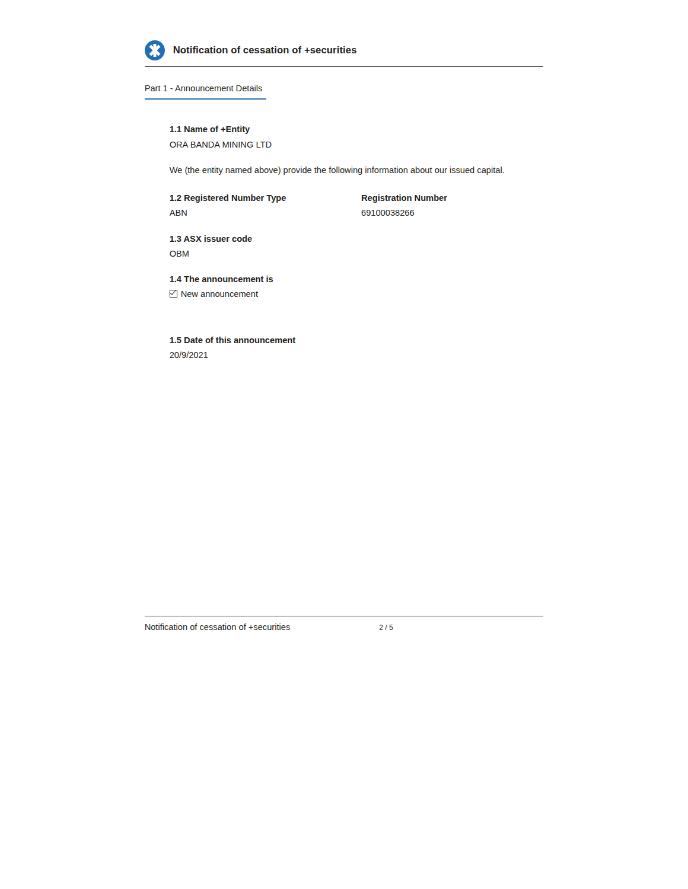Notification of cessation of +securities
Part 1 - Announcement Details
1.1 Name of +Entity
ORA BANDA MINING LTD
We (the entity named above) provide the following information about our issued capital.
1.2 Registered Number Type
ABN
Registration Number
69100038266
1.3 ASX issuer code
OBM
1.4 The announcement is
New announcement
1.5 Date of this announcement
20/9/2021
Notification of cessation of +securities 2 / 5